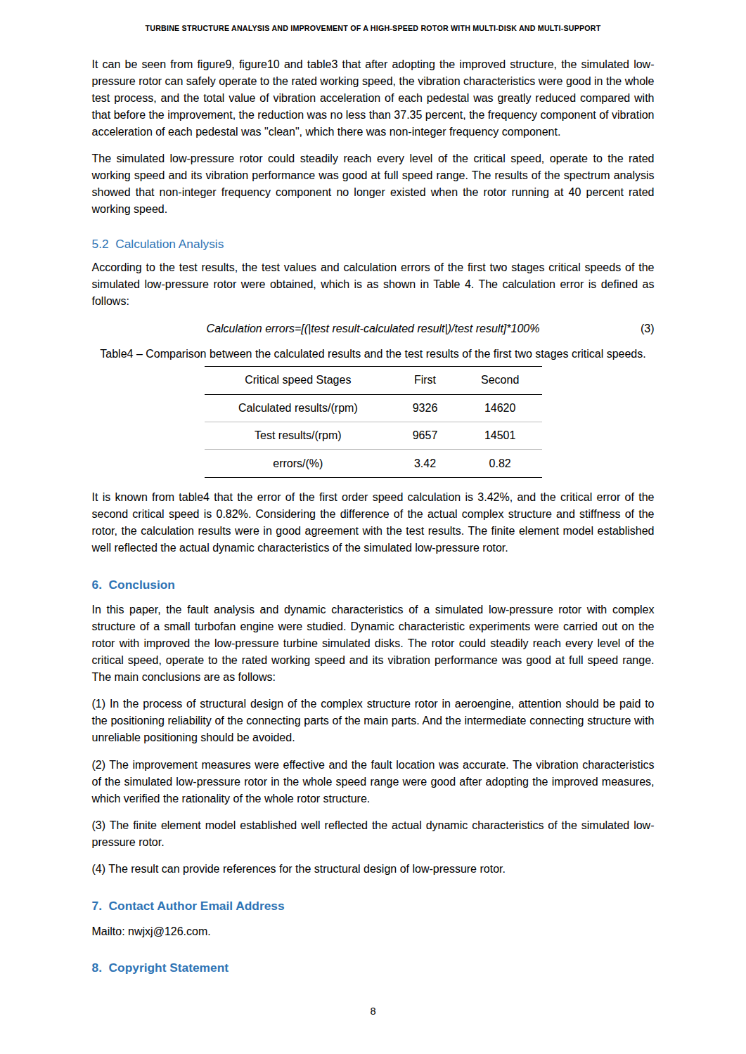TURBINE STRUCTURE ANALYSIS AND IMPROVEMENT OF A HIGH-SPEED ROTOR WITH MULTI-DISK AND MULTI-SUPPORT
It can be seen from figure9, figure10 and table3 that after adopting the improved structure, the simulated low-pressure rotor can safely operate to the rated working speed, the vibration characteristics were good in the whole test process, and the total value of vibration acceleration of each pedestal was greatly reduced compared with that before the improvement, the reduction was no less than 37.35 percent, the frequency component of vibration acceleration of each pedestal was "clean", which there was non-integer frequency component.
The simulated low-pressure rotor could steadily reach every level of the critical speed, operate to the rated working speed and its vibration performance was good at full speed range. The results of the spectrum analysis showed that non-integer frequency component no longer existed when the rotor running at 40 percent rated working speed.
5.2 Calculation Analysis
According to the test results, the test values and calculation errors of the first two stages critical speeds of the simulated low-pressure rotor were obtained, which is as shown in Table 4. The calculation error is defined as follows:
Calculation errors=[(|test result-calculated result|)/test result]*100%(3)
Table4 – Comparison between the calculated results and the test results of the first two stages critical speeds.
| Critical speed Stages | First | Second |
| --- | --- | --- |
| Calculated results/(rpm) | 9326 | 14620 |
| Test results/(rpm) | 9657 | 14501 |
| errors/(%) | 3.42 | 0.82 |
It is known from table4 that the error of the first order speed calculation is 3.42%, and the critical error of the second critical speed is 0.82%. Considering the difference of the actual complex structure and stiffness of the rotor, the calculation results were in good agreement with the test results. The finite element model established well reflected the actual dynamic characteristics of the simulated low-pressure rotor.
6. Conclusion
In this paper, the fault analysis and dynamic characteristics of a simulated low-pressure rotor with complex structure of a small turbofan engine were studied. Dynamic characteristic experiments were carried out on the rotor with improved the low-pressure turbine simulated disks. The rotor could steadily reach every level of the critical speed, operate to the rated working speed and its vibration performance was good at full speed range. The main conclusions are as follows:
(1) In the process of structural design of the complex structure rotor in aeroengine, attention should be paid to the positioning reliability of the connecting parts of the main parts. And the intermediate connecting structure with unreliable positioning should be avoided.
(2) The improvement measures were effective and the fault location was accurate. The vibration characteristics of the simulated low-pressure rotor in the whole speed range were good after adopting the improved measures, which verified the rationality of the whole rotor structure.
(3) The finite element model established well reflected the actual dynamic characteristics of the simulated low-pressure rotor.
(4) The result can provide references for the structural design of low-pressure rotor.
7. Contact Author Email Address
Mailto: nwjxj@126.com.
8. Copyright Statement
8